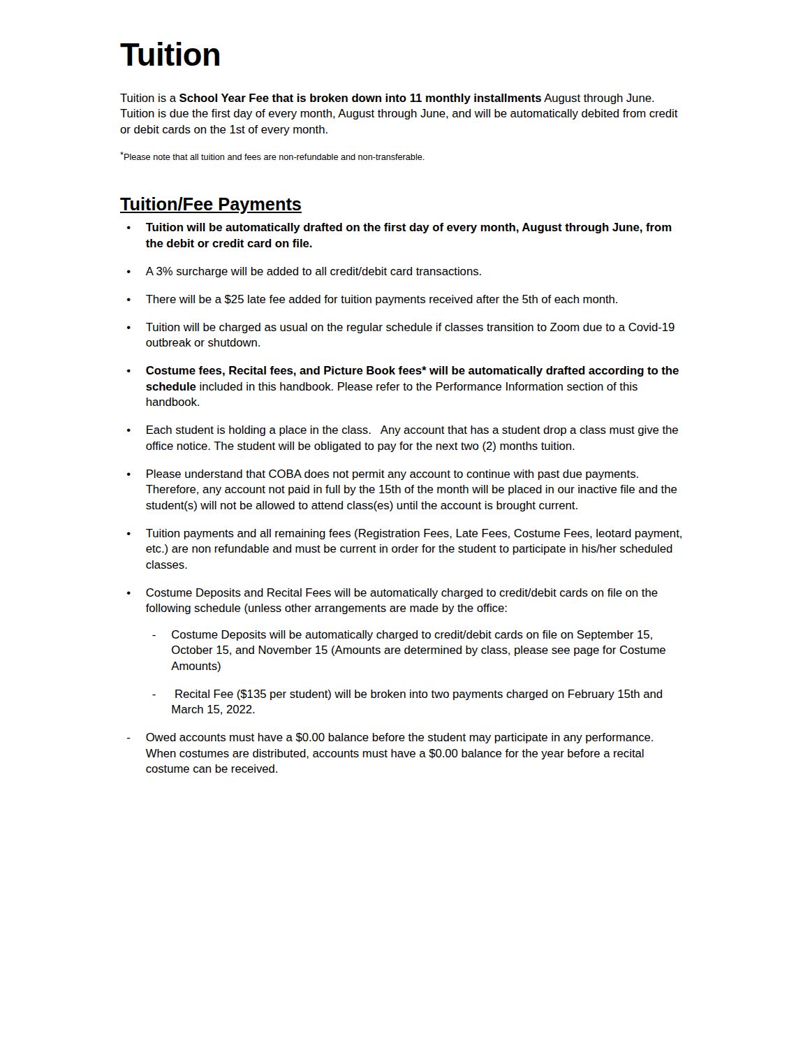Tuition
Tuition is a School Year Fee that is broken down into 11 monthly installments August through June. Tuition is due the first day of every month, August through June, and will be automatically debited from credit or debit cards on the 1st of every month.
*Please note that all tuition and fees are non-refundable and non-transferable.
Tuition/Fee Payments
Tuition will be automatically drafted on the first day of every month, August through June, from the debit or credit card on file.
A 3% surcharge will be added to all credit/debit card transactions.
There will be a $25 late fee added for tuition payments received after the 5th of each month.
Tuition will be charged as usual on the regular schedule if classes transition to Zoom due to a Covid-19 outbreak or shutdown.
Costume fees, Recital fees, and Picture Book fees* will be automatically drafted according to the schedule included in this handbook. Please refer to the Performance Information section of this handbook.
Each student is holding a place in the class. Any account that has a student drop a class must give the office notice. The student will be obligated to pay for the next two (2) months tuition.
Please understand that COBA does not permit any account to continue with past due payments. Therefore, any account not paid in full by the 15th of the month will be placed in our inactive file and the student(s) will not be allowed to attend class(es) until the account is brought current.
Tuition payments and all remaining fees (Registration Fees, Late Fees, Costume Fees, leotard payment, etc.) are non refundable and must be current in order for the student to participate in his/her scheduled classes.
Costume Deposits and Recital Fees will be automatically charged to credit/debit cards on file on the following schedule (unless other arrangements are made by the office:
Costume Deposits will be automatically charged to credit/debit cards on file on September 15, October 15, and November 15 (Amounts are determined by class, please see page for Costume Amounts)
Recital Fee ($135 per student) will be broken into two payments charged on February 15th and March 15, 2022.
Owed accounts must have a $0.00 balance before the student may participate in any performance. When costumes are distributed, accounts must have a $0.00 balance for the year before a recital costume can be received.